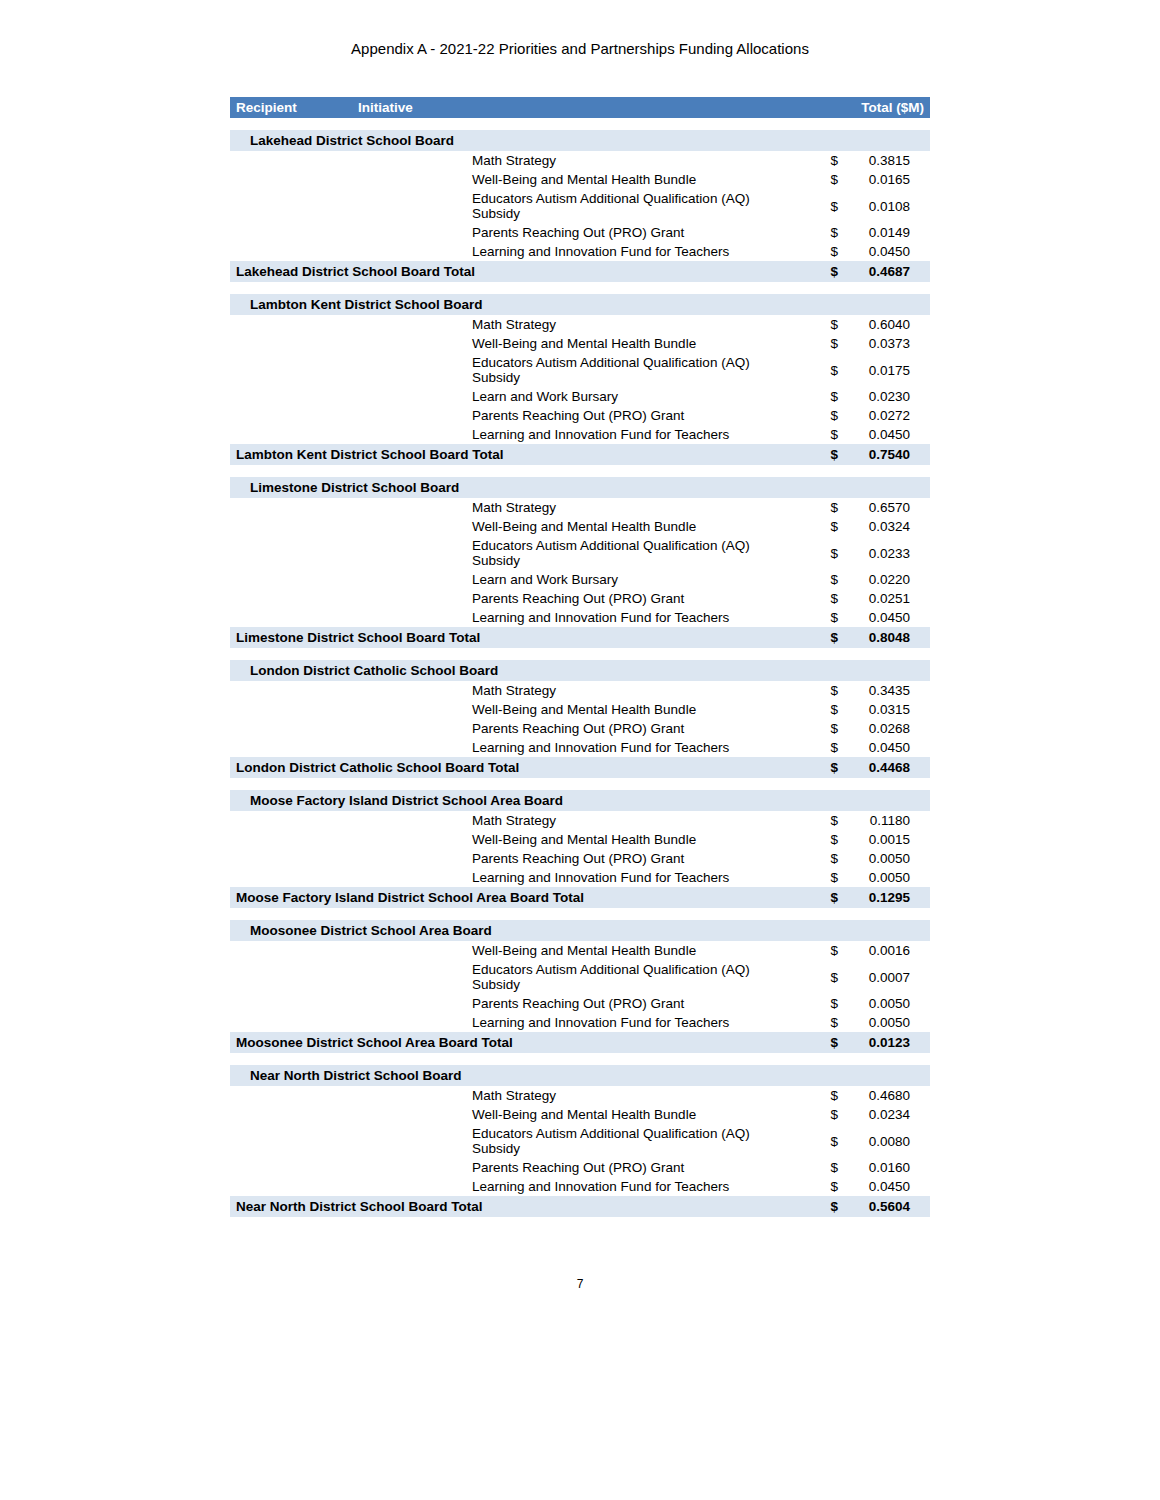Appendix A - 2021-22 Priorities and Partnerships Funding Allocations
| Recipient | Initiative | Total ($M) |
| --- | --- | --- |
| Lakehead District School Board |
| | Math Strategy | $ | 0.3815 |
| | Well-Being and Mental Health Bundle | $ | 0.0165 |
| | Educators Autism Additional Qualification (AQ) Subsidy | $ | 0.0108 |
| | Parents Reaching Out (PRO) Grant | $ | 0.0149 |
| | Learning and Innovation Fund for Teachers | $ | 0.0450 |
| Lakehead District School Board Total | $ | 0.4687 |
| Lambton Kent District School Board |
| | Math Strategy | $ | 0.6040 |
| | Well-Being and Mental Health Bundle | $ | 0.0373 |
| | Educators Autism Additional Qualification (AQ) Subsidy | $ | 0.0175 |
| | Learn and Work Bursary | $ | 0.0230 |
| | Parents Reaching Out (PRO) Grant | $ | 0.0272 |
| | Learning and Innovation Fund for Teachers | $ | 0.0450 |
| Lambton Kent District School Board Total | $ | 0.7540 |
| Limestone District School Board |
| | Math Strategy | $ | 0.6570 |
| | Well-Being and Mental Health Bundle | $ | 0.0324 |
| | Educators Autism Additional Qualification (AQ) Subsidy | $ | 0.0233 |
| | Learn and Work Bursary | $ | 0.0220 |
| | Parents Reaching Out (PRO) Grant | $ | 0.0251 |
| | Learning and Innovation Fund for Teachers | $ | 0.0450 |
| Limestone District School Board Total | $ | 0.8048 |
| London District Catholic School Board |
| | Math Strategy | $ | 0.3435 |
| | Well-Being and Mental Health Bundle | $ | 0.0315 |
| | Parents Reaching Out (PRO) Grant | $ | 0.0268 |
| | Learning and Innovation Fund for Teachers | $ | 0.0450 |
| London District Catholic School Board Total | $ | 0.4468 |
| Moose Factory Island District School Area Board |
| | Math Strategy | $ | 0.1180 |
| | Well-Being and Mental Health Bundle | $ | 0.0015 |
| | Parents Reaching Out (PRO) Grant | $ | 0.0050 |
| | Learning and Innovation Fund for Teachers | $ | 0.0050 |
| Moose Factory Island District School Area Board Total | $ | 0.1295 |
| Moosonee District School Area Board |
| | Well-Being and Mental Health Bundle | $ | 0.0016 |
| | Educators Autism Additional Qualification (AQ) Subsidy | $ | 0.0007 |
| | Parents Reaching Out (PRO) Grant | $ | 0.0050 |
| | Learning and Innovation Fund for Teachers | $ | 0.0050 |
| Moosonee District School Area Board Total | $ | 0.0123 |
| Near North District School Board |
| | Math Strategy | $ | 0.4680 |
| | Well-Being and Mental Health Bundle | $ | 0.0234 |
| | Educators Autism Additional Qualification (AQ) Subsidy | $ | 0.0080 |
| | Parents Reaching Out (PRO) Grant | $ | 0.0160 |
| | Learning and Innovation Fund for Teachers | $ | 0.0450 |
| Near North District School Board Total | $ | 0.5604 |
7